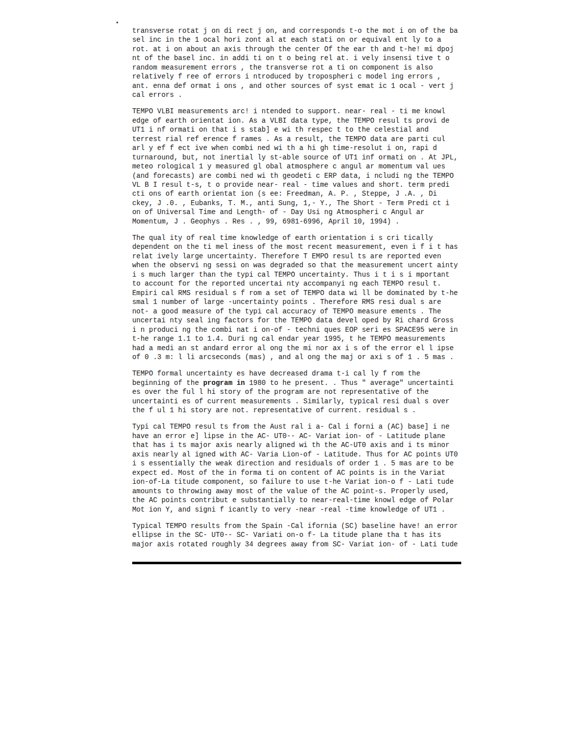•
transverse rotat j on di rect j on, and corresponds t-o the mot i on of the ba sel inc in the 1 ocal hori zont al at each stati on or equival ent ly to a rot. at i on about an axis through the center Of the ear th and t-he! mi dpoj nt of the basel inc. in addi ti on t o being rel at. i vely insensi tive t o random measurement errors , the transverse rot a ti on component is also relatively f ree of errors i ntroduced by tropospheri c model ing errors , ant. enna def ormat i ons , and other sources of syst emat ic 1 ocal - vert j cal errors .
TEMPO VLBI measurements arc! i ntended to support. near- real - ti me knowl edge of earth orientat ion. As a VLBI data type, the TEMPO resul ts provi de UT1 i nf ormati on that i s stab] e wi th respec t to the celestial and terrest rial ref erence f rames . As a result, the TEMPO data are parti cul arl y ef f ect ive when combi ned wi th a hi gh time-resolut i on, rapi d turnaround, but, not inertial ly st-able source of UT1 inf ormati on . At JPL, meteo rological 1 y measured gl obal atmosphere c angul ar momentum val ues (and forecasts) are combi ned wi th geodeti c ERP data, i ncludi ng the TEMPO VL B I resul t-s, t o provide near- real - time values and short. term predi cti ons of earth orientat ion (s ee: Freedman, A. P. , Steppe, J .A. , Di ckey, J .0. , Eubanks, T. M., anti Sung, 1,- Y., The Short - Term Predi ct i on of Universal Time and Length- of - Day Usi ng Atmospheri c Angul ar Momentum, J . Geophys . Res . , 99, 6981-6996, April 10, 1994) .
The qual ity of real time knowledge of earth orientation i s cri tically dependent on the ti mel iness of the most recent measurement, even i f i t has relat ively large uncertainty. Therefore T EMPO resul ts are reported even when the observi ng sessi on was degraded so that the measurement uncert ainty i s much larger than the typi cal TEMPO uncertainty. Thus i t i s i mportant to account for the reported uncertai nty accompanyi ng each TEMPO resul t. Empiri cal RMS residual s f rom a set of TEMPO data wi ll be dominated by t-he smal 1 number of large -uncertainty points . Therefore RMS resi dual s are not- a good measure of the typi cal accuracy of TEMPO measure ements . The uncertai nty seal ing factors for the TEMPO data devel oped by Ri chard Gross i n produci ng the combi nat i on-of - techni ques EOP seri es SPACE95 were in t-he range 1.1 to 1.4. Duri ng cal endar year 1995, t he TEMPO measurements had a medi an st andard error al ong the mi nor ax i s of the error el l ipse of 0 .3 m: l li arcseconds (mas) , and al ong the maj or axi s of 1 . 5 mas .
TEMPO formal uncertainty es have decreased drama t-i cal ly f rom the beginning of the program in 1980 to he present. . Thus " average" uncertainti es over the ful l hi story of the program are not representative of the uncertainti es of current measurements . Similarly, typical resi dual s over the f ul 1 hi story are not. representative of current. residual s .
Typi cal TEMPO resul ts from the Aust ral i a- Cal i forni a (AC) base] i ne have an error e] lipse in the AC- UT0-- AC- Variat ion- of - Latitude plane that has i ts major axis nearly aligned wi th the AC-UT0 axis and i ts minor axis nearly al igned with AC- Varia Lion-of - Latitude. Thus for AC points UT0 i s essentially the weak direction and residuals of order 1 . 5 mas are to be expect ed. Most of the in forma ti on content of AC points is in the Variat ion-of-La titude component, so failure to use t-he Variat ion-o f - Lati tude amounts to throwing away most of the value of the AC point-s. Properly used, the AC points contribut e substantially to near-real-time knowl edge of Polar Mot ion Y, and signi f icantly to very -near -real -time knowledge of UT1 .
Typical TEMPO results from the Spain -Cal ifornia (SC) baseline have! an error ellipse in the SC- UT0-- SC- Variati on-o f- La titude plane tha t has its major axis rotated roughly 34 degrees away from SC- Variat ion- of - Lati tude